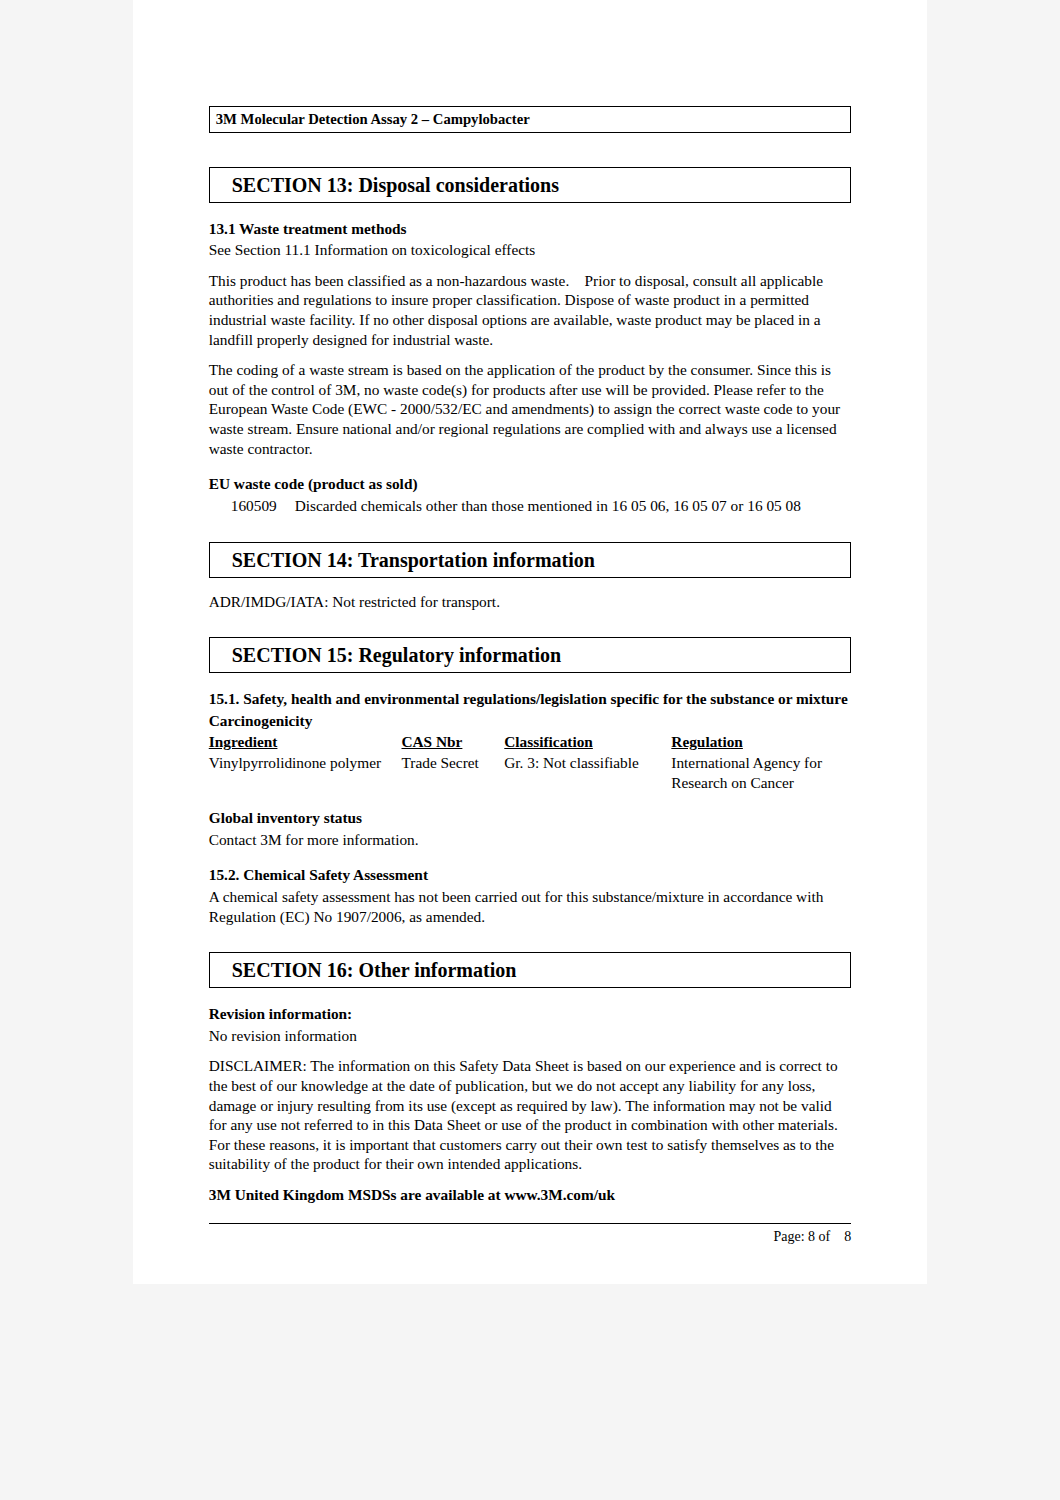3M Molecular Detection Assay 2 – Campylobacter
SECTION 13: Disposal considerations
13.1 Waste treatment methods
See Section 11.1 Information on toxicological effects
This product has been classified as a non-hazardous waste. Prior to disposal, consult all applicable authorities and regulations to insure proper classification. Dispose of waste product in a permitted industrial waste facility. If no other disposal options are available, waste product may be placed in a landfill properly designed for industrial waste.
The coding of a waste stream is based on the application of the product by the consumer. Since this is out of the control of 3M, no waste code(s) for products after use will be provided. Please refer to the European Waste Code (EWC - 2000/532/EC and amendments) to assign the correct waste code to your waste stream. Ensure national and/or regional regulations are complied with and always use a licensed waste contractor.
EU waste code (product as sold)
| 160509 | Discarded chemicals other than those mentioned in 16 05 06, 16 05 07 or 16 05 08 |
SECTION 14: Transportation information
ADR/IMDG/IATA: Not restricted for transport.
SECTION 15: Regulatory information
15.1. Safety, health and environmental regulations/legislation specific for the substance or mixture
Carcinogenicity
| Ingredient | CAS Nbr | Classification | Regulation |
| --- | --- | --- | --- |
| Vinylpyrrolidinone polymer | Trade Secret | Gr. 3: Not classifiable | International Agency for Research on Cancer |
Global inventory status
Contact 3M for more information.
15.2. Chemical Safety Assessment
A chemical safety assessment has not been carried out for this substance/mixture in accordance with Regulation (EC) No 1907/2006, as amended.
SECTION 16: Other information
Revision information:
No revision information
DISCLAIMER: The information on this Safety Data Sheet is based on our experience and is correct to the best of our knowledge at the date of publication, but we do not accept any liability for any loss, damage or injury resulting from its use (except as required by law). The information may not be valid for any use not referred to in this Data Sheet or use of the product in combination with other materials. For these reasons, it is important that customers carry out their own test to satisfy themselves as to the suitability of the product for their own intended applications.
3M United Kingdom MSDSs are available at www.3M.com/uk
Page: 8 of8